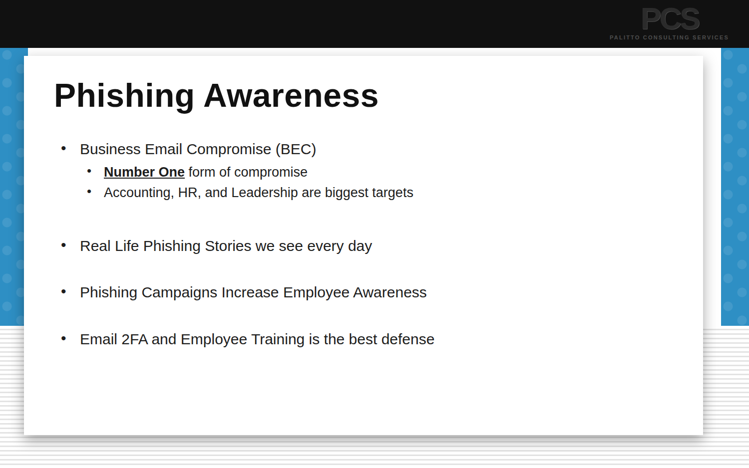PCS
PALITTO CONSULTING SERVICES
Phishing Awareness
Business Email Compromise (BEC)
Number One form of compromise
Accounting, HR, and Leadership are biggest targets
Real Life Phishing Stories we see every day
Phishing Campaigns Increase Employee Awareness
Email 2FA and Employee Training is the best defense